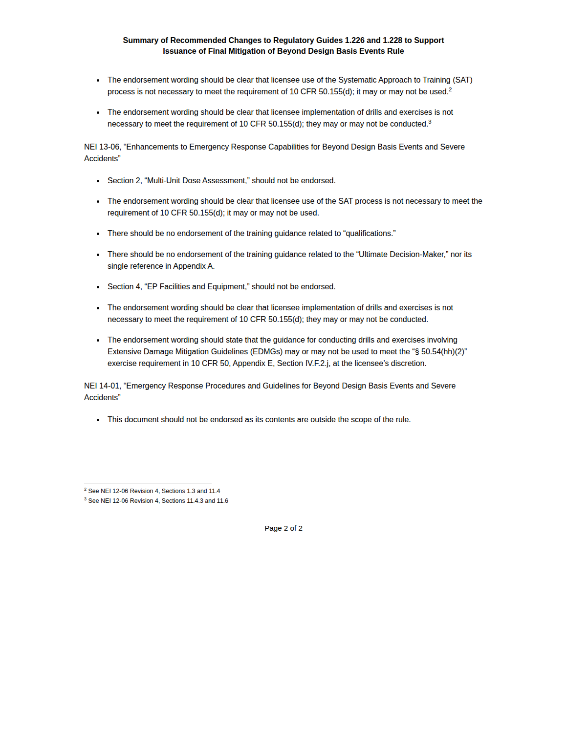Summary of Recommended Changes to Regulatory Guides 1.226 and 1.228 to Support Issuance of Final Mitigation of Beyond Design Basis Events Rule
The endorsement wording should be clear that licensee use of the Systematic Approach to Training (SAT) process is not necessary to meet the requirement of 10 CFR 50.155(d); it may or may not be used.2
The endorsement wording should be clear that licensee implementation of drills and exercises is not necessary to meet the requirement of 10 CFR 50.155(d); they may or may not be conducted.3
NEI 13-06, “Enhancements to Emergency Response Capabilities for Beyond Design Basis Events and Severe Accidents”
Section 2, “Multi-Unit Dose Assessment,” should not be endorsed.
The endorsement wording should be clear that licensee use of the SAT process is not necessary to meet the requirement of 10 CFR 50.155(d); it may or may not be used.
There should be no endorsement of the training guidance related to “qualifications.”
There should be no endorsement of the training guidance related to the “Ultimate Decision-Maker,” nor its single reference in Appendix A.
Section 4, “EP Facilities and Equipment,” should not be endorsed.
The endorsement wording should be clear that licensee implementation of drills and exercises is not necessary to meet the requirement of 10 CFR 50.155(d); they may or may not be conducted.
The endorsement wording should state that the guidance for conducting drills and exercises involving Extensive Damage Mitigation Guidelines (EDMGs) may or may not be used to meet the “§ 50.54(hh)(2)” exercise requirement in 10 CFR 50, Appendix E, Section IV.F.2.j, at the licensee’s discretion.
NEI 14-01, “Emergency Response Procedures and Guidelines for Beyond Design Basis Events and Severe Accidents”
This document should not be endorsed as its contents are outside the scope of the rule.
2 See NEI 12-06 Revision 4, Sections 1.3 and 11.4
3 See NEI 12-06 Revision 4, Sections 11.4.3 and 11.6
Page 2 of 2